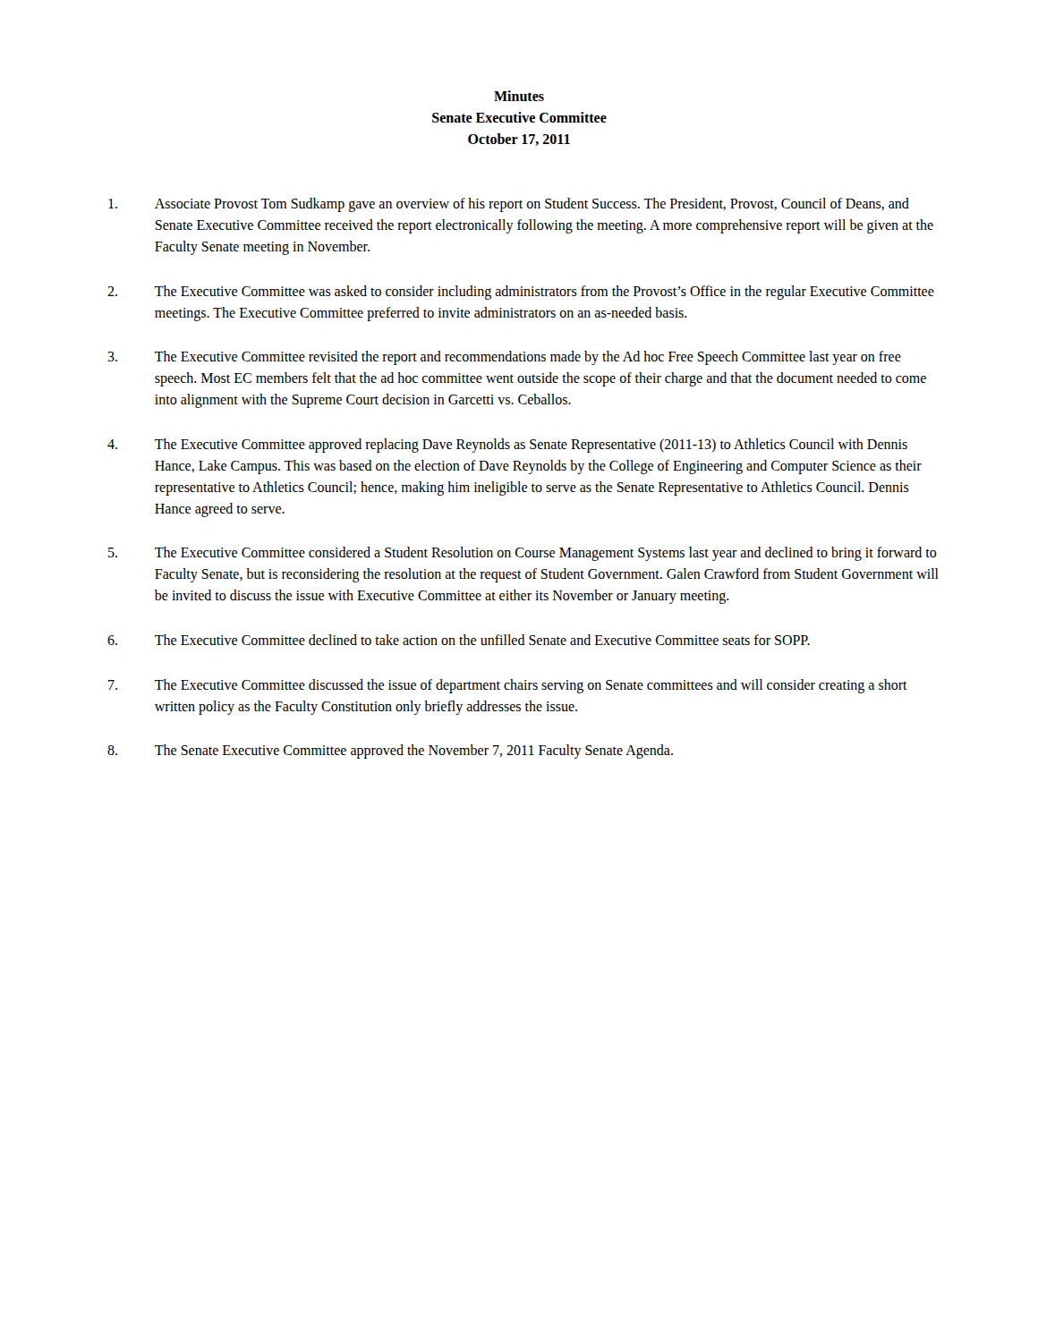Minutes
Senate Executive Committee
October 17, 2011
1. Associate Provost Tom Sudkamp gave an overview of his report on Student Success. The President, Provost, Council of Deans, and Senate Executive Committee received the report electronically following the meeting. A more comprehensive report will be given at the Faculty Senate meeting in November.
2. The Executive Committee was asked to consider including administrators from the Provost’s Office in the regular Executive Committee meetings. The Executive Committee preferred to invite administrators on an as-needed basis.
3. The Executive Committee revisited the report and recommendations made by the Ad hoc Free Speech Committee last year on free speech. Most EC members felt that the ad hoc committee went outside the scope of their charge and that the document needed to come into alignment with the Supreme Court decision in Garcetti vs. Ceballos.
4. The Executive Committee approved replacing Dave Reynolds as Senate Representative (2011-13) to Athletics Council with Dennis Hance, Lake Campus. This was based on the election of Dave Reynolds by the College of Engineering and Computer Science as their representative to Athletics Council; hence, making him ineligible to serve as the Senate Representative to Athletics Council. Dennis Hance agreed to serve.
5. The Executive Committee considered a Student Resolution on Course Management Systems last year and declined to bring it forward to Faculty Senate, but is reconsidering the resolution at the request of Student Government. Galen Crawford from Student Government will be invited to discuss the issue with Executive Committee at either its November or January meeting.
6. The Executive Committee declined to take action on the unfilled Senate and Executive Committee seats for SOPP.
7. The Executive Committee discussed the issue of department chairs serving on Senate committees and will consider creating a short written policy as the Faculty Constitution only briefly addresses the issue.
8. The Senate Executive Committee approved the November 7, 2011 Faculty Senate Agenda.